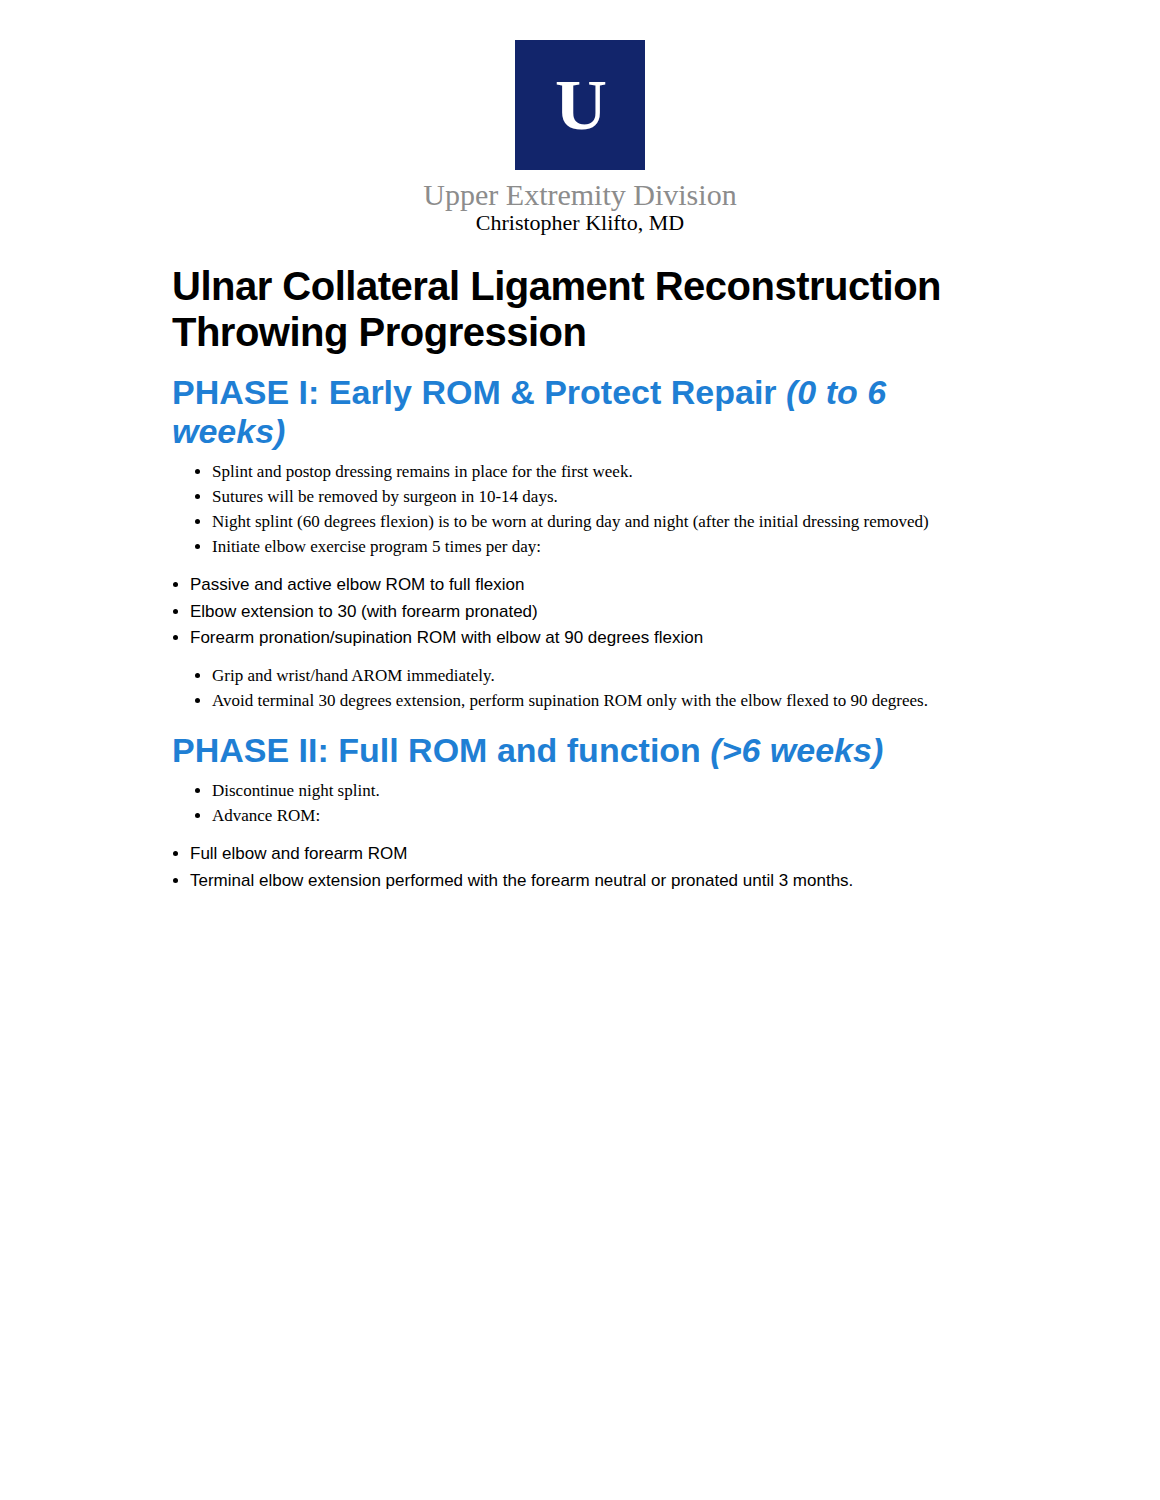Upper Extremity Division
Christopher Klifto, MD
Ulnar Collateral Ligament Reconstruction Throwing Progression
PHASE I: Early ROM & Protect Repair (0 to 6 weeks)
Splint and postop dressing remains in place for the first week.
Sutures will be removed by surgeon in 10-14 days.
Night splint (60 degrees flexion) is to be worn at during day and night (after the initial dressing removed)
Initiate elbow exercise program 5 times per day:
Passive and active elbow ROM to full flexion
Elbow extension to 30 (with forearm pronated)
Forearm pronation/supination ROM with elbow at 90 degrees flexion
Grip and wrist/hand AROM immediately.
Avoid terminal 30 degrees extension, perform supination ROM only with the elbow flexed to 90 degrees.
PHASE II: Full ROM and function (>6 weeks)
Discontinue night splint.
Advance ROM:
Full elbow and forearm ROM
Terminal elbow extension performed with the forearm neutral or pronated until 3 months.